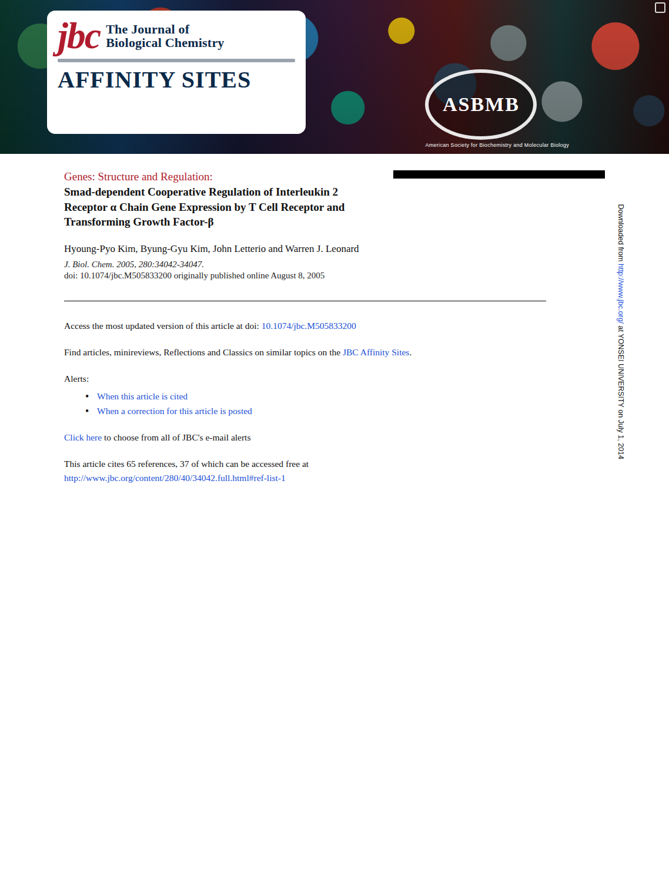jbc
The Journal of
Biological Chemistry
AFFINITY SITES
ASBMB
American Society for Biochemistry and Molecular Biology
Genes: Structure and Regulation:
Smad-dependent Cooperative Regulation of Interleukin 2 Receptor α Chain Gene Expression by T Cell Receptor and Transforming Growth Factor-β
Hyoung-Pyo Kim, Byung-Gyu Kim, John Letterio and Warren J. Leonard
J. Biol. Chem. 2005, 280:34042-34047.
doi: 10.1074/jbc.M505833200 originally published online August 8, 2005
Access the most updated version of this article at doi: 10.1074/jbc.M505833200
Find articles, minireviews, Reflections and Classics on similar topics on the JBC Affinity Sites.
Alerts:
When this article is cited
When a correction for this article is posted
Click here to choose from all of JBC's e-mail alerts
This article cites 65 references, 37 of which can be accessed free at
http://www.jbc.org/content/280/40/34042.full.html#ref-list-1
Downloaded from http://www.jbc.org/ at YONSEI UNIVERSITY on July 1, 2014